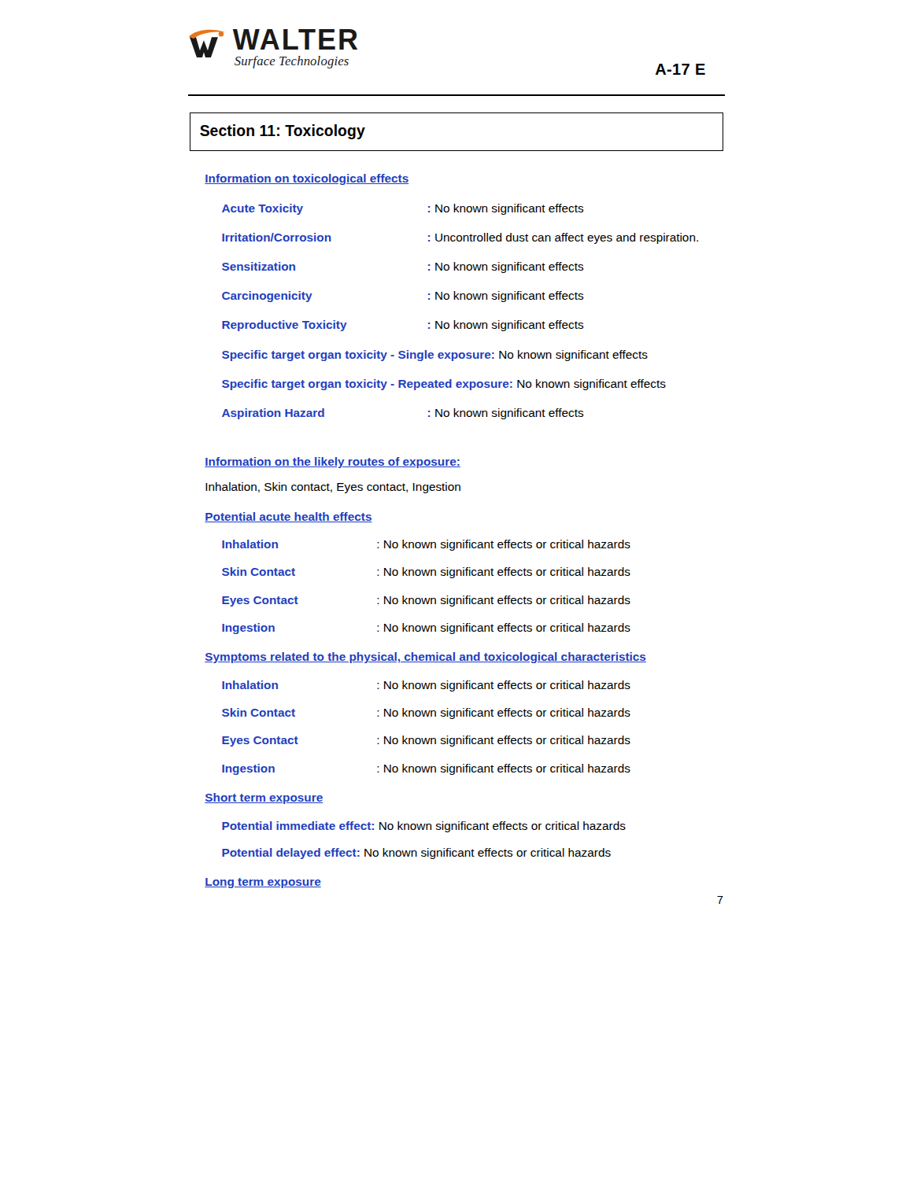WALTER
Surface Technologies
A-17 E
Section 11: Toxicology
Information on toxicological effects
Acute Toxicity
: No known significant effects
Irritation/Corrosion
: Uncontrolled dust can affect eyes and respiration.
Sensitization
: No known significant effects
Carcinogenicity
: No known significant effects
Reproductive Toxicity
: No known significant effects
Specific target organ toxicity - Single exposure: No known significant effects
Specific target organ toxicity - Repeated exposure: No known significant effects
Aspiration Hazard
: No known significant effects
Information on the likely routes of exposure:
Inhalation, Skin contact, Eyes contact, Ingestion
Potential acute health effects
Inhalation
: No known significant effects or critical hazards
Skin Contact
: No known significant effects or critical hazards
Eyes Contact
: No known significant effects or critical hazards
Ingestion
: No known significant effects or critical hazards
Symptoms related to the physical, chemical and toxicological characteristics
Inhalation
: No known significant effects or critical hazards
Skin Contact
: No known significant effects or critical hazards
Eyes Contact
: No known significant effects or critical hazards
Ingestion
: No known significant effects or critical hazards
Short term exposure
Potential immediate effect: No known significant effects or critical hazards
Potential delayed effect: No known significant effects or critical hazards
Long term exposure
7